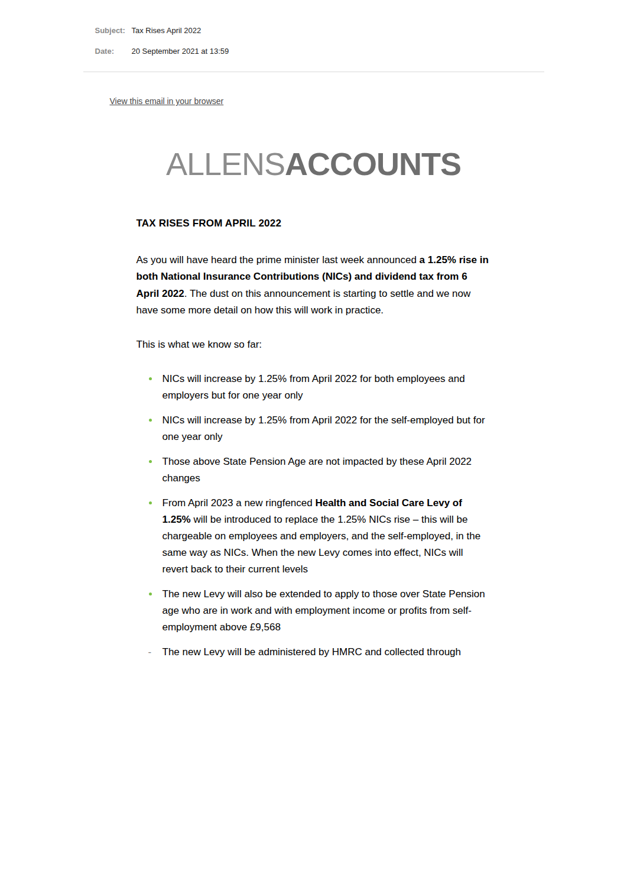Subject: Tax Rises April 2022
Date: 20 September 2021 at 13:59
View this email in your browser
ALLENS ACCOUNTS
TAX RISES FROM APRIL 2022
As you will have heard the prime minister last week announced a 1.25% rise in both National Insurance Contributions (NICs) and dividend tax from 6 April 2022. The dust on this announcement is starting to settle and we now have some more detail on how this will work in practice.
This is what we know so far:
NICs will increase by 1.25% from April 2022 for both employees and employers but for one year only
NICs will increase by 1.25% from April 2022 for the self-employed but for one year only
Those above State Pension Age are not impacted by these April 2022 changes
From April 2023 a new ringfenced Health and Social Care Levy of 1.25% will be introduced to replace the 1.25% NICs rise – this will be chargeable on employees and employers, and the self-employed, in the same way as NICs. When the new Levy comes into effect, NICs will revert back to their current levels
The new Levy will also be extended to apply to those over State Pension age who are in work and with employment income or profits from self-employment above £9,568
The new Levy will be administered by HMRC and collected through